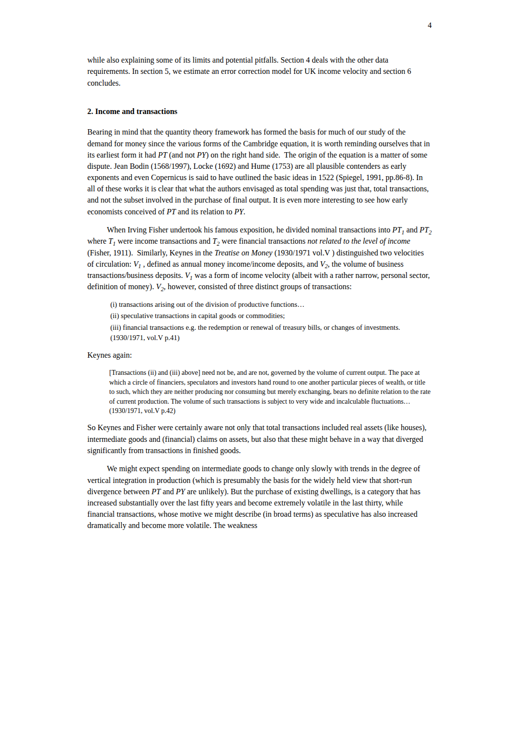4
while also explaining some of its limits and potential pitfalls. Section 4 deals with the other data requirements. In section 5, we estimate an error correction model for UK income velocity and section 6 concludes.
2. Income and transactions
Bearing in mind that the quantity theory framework has formed the basis for much of our study of the demand for money since the various forms of the Cambridge equation, it is worth reminding ourselves that in its earliest form it had PT (and not PY) on the right hand side. The origin of the equation is a matter of some dispute. Jean Bodin (1568/1997), Locke (1692) and Hume (1753) are all plausible contenders as early exponents and even Copernicus is said to have outlined the basic ideas in 1522 (Spiegel, 1991, pp.86-8). In all of these works it is clear that what the authors envisaged as total spending was just that, total transactions, and not the subset involved in the purchase of final output. It is even more interesting to see how early economists conceived of PT and its relation to PY.
When Irving Fisher undertook his famous exposition, he divided nominal transactions into PT1 and PT2 where T1 were income transactions and T2 were financial transactions not related to the level of income (Fisher, 1911). Similarly, Keynes in the Treatise on Money (1930/1971 vol.V ) distinguished two velocities of circulation: V1 , defined as annual money income/income deposits, and V2, the volume of business transactions/business deposits. V1 was a form of income velocity (albeit with a rather narrow, personal sector, definition of money). V2, however, consisted of three distinct groups of transactions:
(i) transactions arising out of the division of productive functions…
(ii) speculative transactions in capital goods or commodities;
(iii) financial transactions e.g. the redemption or renewal of treasury bills, or changes of investments. (1930/1971, vol.V p.41)
Keynes again:
[Transactions (ii) and (iii) above] need not be, and are not, governed by the volume of current output. The pace at which a circle of financiers, speculators and investors hand round to one another particular pieces of wealth, or title to such, which they are neither producing nor consuming but merely exchanging, bears no definite relation to the rate of current production. The volume of such transactions is subject to very wide and incalculable fluctuations…(1930/1971, vol.V p.42)
So Keynes and Fisher were certainly aware not only that total transactions included real assets (like houses), intermediate goods and (financial) claims on assets, but also that these might behave in a way that diverged significantly from transactions in finished goods.
We might expect spending on intermediate goods to change only slowly with trends in the degree of vertical integration in production (which is presumably the basis for the widely held view that short-run divergence between PT and PY are unlikely). But the purchase of existing dwellings, is a category that has increased substantially over the last fifty years and become extremely volatile in the last thirty, while financial transactions, whose motive we might describe (in broad terms) as speculative has also increased dramatically and become more volatile. The weakness